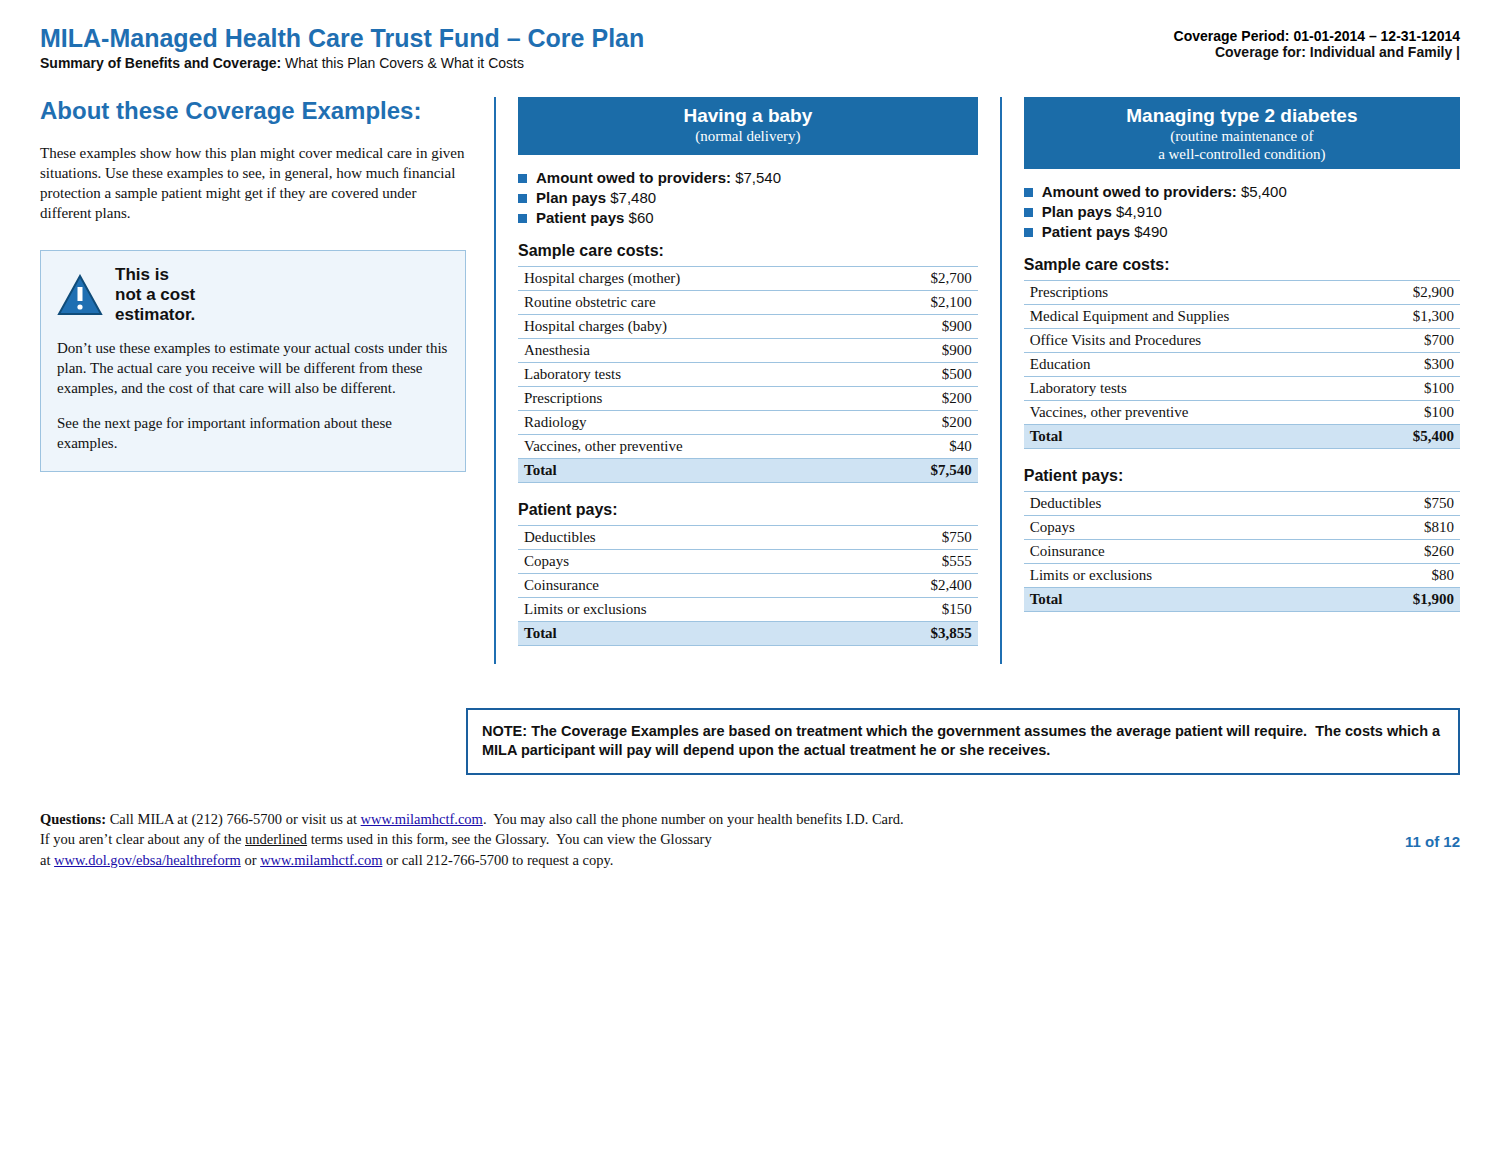MILA-Managed Health Care Trust Fund – Core Plan
Summary of Benefits and Coverage: What this Plan Covers & What it Costs
Coverage Period: 01-01-2014 – 12-31-12014
Coverage for: Individual and Family |
About these Coverage Examples:
These examples show how this plan might cover medical care in given situations. Use these examples to see, in general, how much financial protection a sample patient might get if they are covered under different plans.
This is
not a cost
estimator.
Don’t use these examples to estimate your actual costs under this plan. The actual care you receive will be different from these examples, and the cost of that care will also be different.
See the next page for important information about these examples.
Having a baby
(normal delivery)
Amount owed to providers: $7,540
Plan pays $7,480
Patient pays $60
Sample care costs:
| Hospital charges (mother) | $2,700 |
| Routine obstetric care | $2,100 |
| Hospital charges (baby) | $900 |
| Anesthesia | $900 |
| Laboratory tests | $500 |
| Prescriptions | $200 |
| Radiology | $200 |
| Vaccines, other preventive | $40 |
| Total | $7,540 |
Patient pays:
| Deductibles | $750 |
| Copays | $555 |
| Coinsurance | $2,400 |
| Limits or exclusions | $150 |
| Total | $3,855 |
Managing type 2 diabetes
(routine maintenance of
a well-controlled condition)
Amount owed to providers: $5,400
Plan pays $4,910
Patient pays $490
Sample care costs:
| Prescriptions | $2,900 |
| Medical Equipment and Supplies | $1,300 |
| Office Visits and Procedures | $700 |
| Education | $300 |
| Laboratory tests | $100 |
| Vaccines, other preventive | $100 |
| Total | $5,400 |
Patient pays:
| Deductibles | $750 |
| Copays | $810 |
| Coinsurance | $260 |
| Limits or exclusions | $80 |
| Total | $1,900 |
NOTE: The Coverage Examples are based on treatment which the government assumes the average patient will require. The costs which a MILA participant will pay will depend upon the actual treatment he or she receives.
11 of 12
Questions: Call MILA at (212) 766-5700 or visit us at www.milamhctf.com. You may also call the phone number on your health benefits I.D. Card.
If you aren’t clear about any of the underlined terms used in this form, see the Glossary. You can view the Glossary
at www.dol.gov/ebsa/healthreform or www.milamhctf.com or call 212-766-5700 to request a copy.